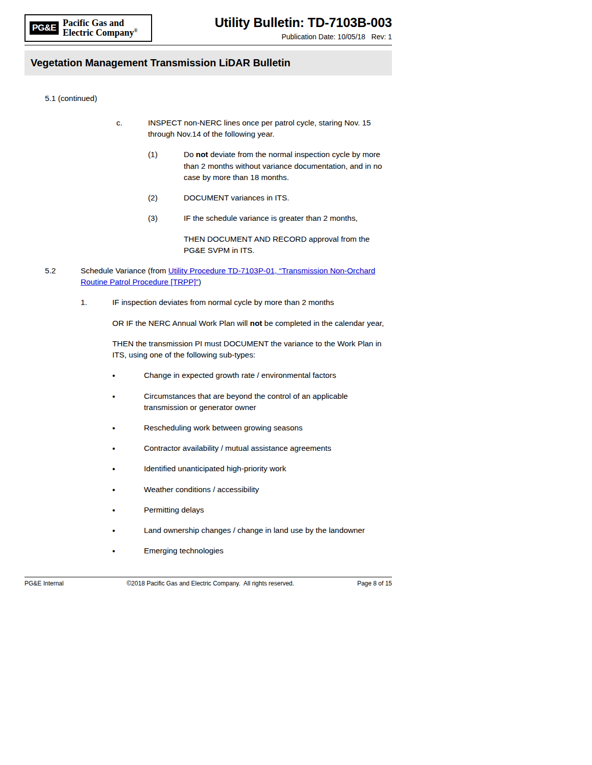PG&E Pacific Gas and
Electric Company®
Utility Bulletin: TD-7103B-003
Publication Date: 10/05/18 Rev: 1
Vegetation Management Transmission LiDAR Bulletin
5.1 (continued)
c.
INSPECT non-NERC lines once per patrol cycle, staring Nov. 15 through Nov.14 of the following year.
(1)
Do not deviate from the normal inspection cycle by more than 2 months without variance documentation, and in no case by more than 18 months.
(2)
DOCUMENT variances in ITS.
(3)
IF the schedule variance is greater than 2 months,
THEN DOCUMENT AND RECORD approval from the PG&E SVPM in ITS.
5.2
Schedule Variance (from Utility Procedure TD-7103P-01, “Transmission Non-Orchard Routine Patrol Procedure [TRPP]”)
1.
IF inspection deviates from normal cycle by more than 2 months
OR IF the NERC Annual Work Plan will not be completed in the calendar year,
THEN the transmission PI must DOCUMENT the variance to the Work Plan in ITS, using one of the following sub-types:
Change in expected growth rate / environmental factors
Circumstances that are beyond the control of an applicable transmission or generator owner
Rescheduling work between growing seasons
Contractor availability / mutual assistance agreements
Identified unanticipated high-priority work
Weather conditions / accessibility
Permitting delays
Land ownership changes / change in land use by the landowner
Emerging technologies
PG&E Internal
©2018 Pacific Gas and Electric Company. All rights reserved.
Page 8 of 15